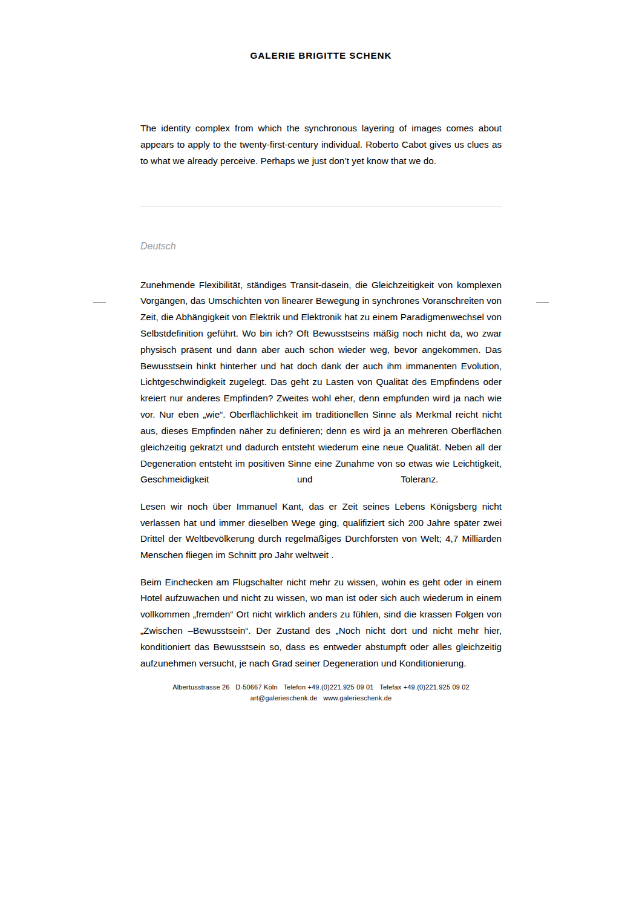GALERIE BRIGITTE SCHENK
The identity complex from which the synchronous layering of images comes about appears to apply to the twenty-first-century individual. Roberto Cabot gives us clues as to what we already perceive. Perhaps we just don’t yet know that we do.
Deutsch
Zunehmende Flexibilität, ständiges Transit-dasein, die Gleichzeitigkeit von komplexen Vorgängen, das Umschichten von linearer Bewegung in synchrones Voranschreiten von Zeit, die Abhängigkeit von Elektrik und Elektronik hat zu einem Paradigmenwechsel von Selbstdefinition geführt. Wo bin ich? Oft Bewusstseins mäßig noch nicht da, wo zwar physisch präsent und dann aber auch schon wieder weg, bevor angekommen. Das Bewusstsein hinkt hinterher und hat doch dank der auch ihm immanenten Evolution, Lichtgeschwindigkeit zugelegt. Das geht zu Lasten von Qualität des Empfindens oder kreiert nur anderes Empfinden? Zweites wohl eher, denn empfunden wird ja nach wie vor. Nur eben „wie“. Oberflächlichkeit im traditionellen Sinne als Merkmal reicht nicht aus, dieses Empfinden näher zu definieren; denn es wird ja an mehreren Oberflächen gleichzeitig gekratzt und dadurch entsteht wiederum eine neue Qualität. Neben all der Degeneration entsteht im positiven Sinne eine Zunahme von so etwas wie Leichtigkeit, Geschmeidigkeit und Toleranz.
Lesen wir noch über Immanuel Kant, das er Zeit seines Lebens Königsberg nicht verlassen hat und immer dieselben Wege ging, qualifiziert sich 200 Jahre später zwei Drittel der Weltbevölkerung durch regelmäßiges Durchforsten von Welt; 4,7 Milliarden Menschen fliegen im Schnitt pro Jahr weltweit .
Beim Einchecken am Flugschalter nicht mehr zu wissen, wohin es geht oder in einem Hotel aufzuwachen und nicht zu wissen, wo man ist oder sich auch wiederum in einem vollkommen „fremden“ Ort nicht wirklich anders zu fühlen, sind die krassen Folgen von „Zwischen –Bewusstsein“. Der Zustand des „Noch nicht dort und nicht mehr hier, konditioniert das Bewusstsein so, dass es entweder abstumpft oder alles gleichzeitig aufzunehmen versucht, je nach Grad seiner Degeneration und Konditionierung.
Albertusstrasse 26 D-50667 Köln Telefon +49.(0)221.925 09 01 Telefax +49.(0)221.925 09 02
art@galerieschenk.de www.galerieschenk.de